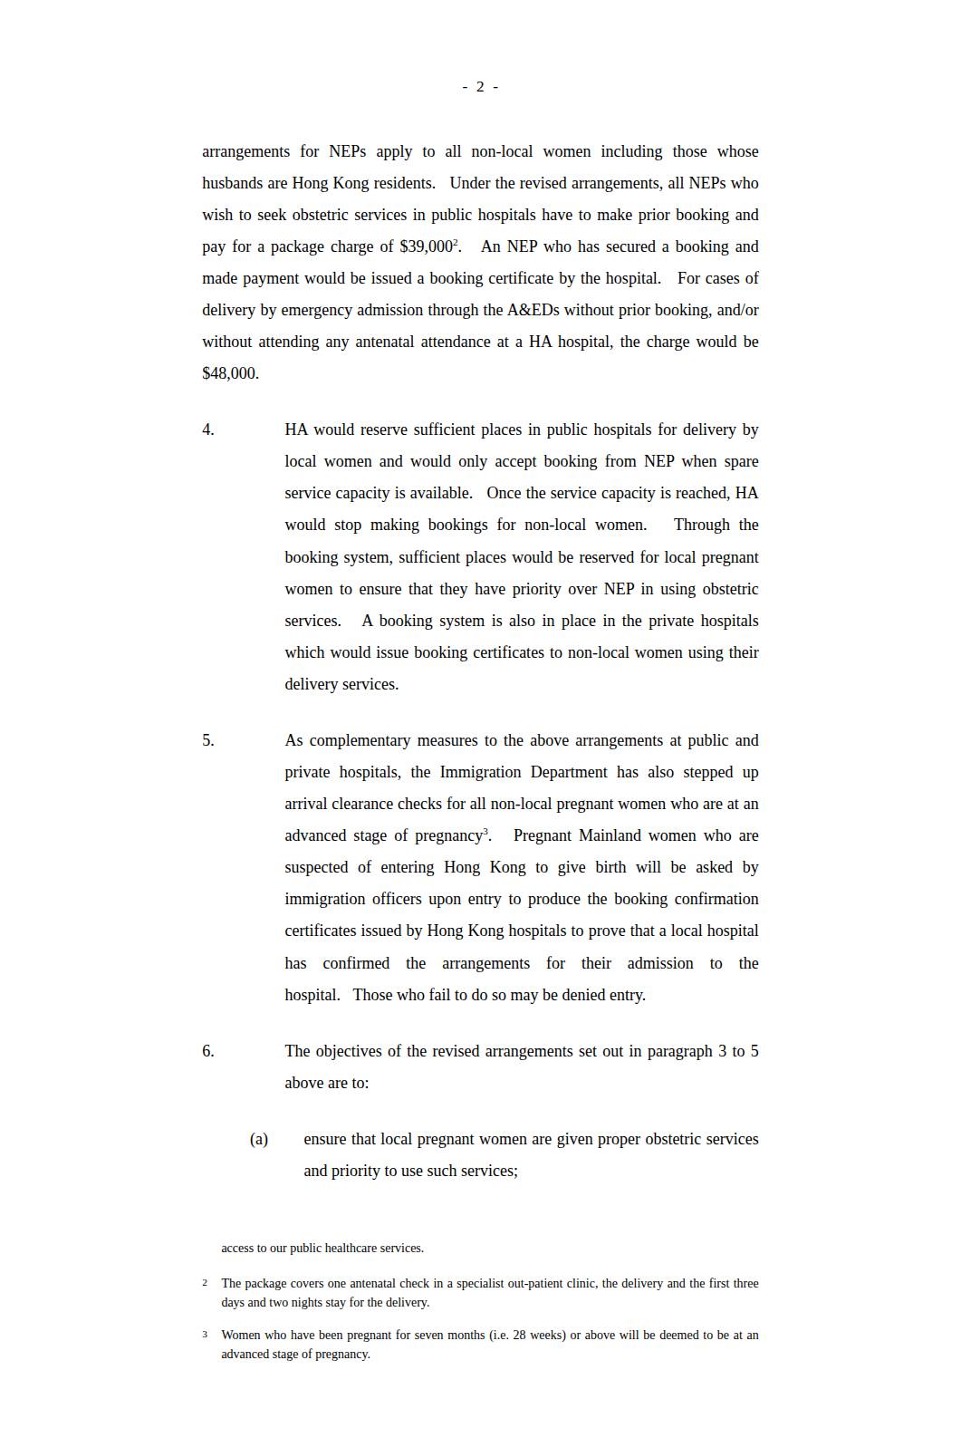- 2 -
arrangements for NEPs apply to all non-local women including those whose husbands are Hong Kong residents. Under the revised arrangements, all NEPs who wish to seek obstetric services in public hospitals have to make prior booking and pay for a package charge of $39,0002. An NEP who has secured a booking and made payment would be issued a booking certificate by the hospital. For cases of delivery by emergency admission through the A&EDs without prior booking, and/or without attending any antenatal attendance at a HA hospital, the charge would be $48,000.
4.
HA would reserve sufficient places in public hospitals for delivery by local women and would only accept booking from NEP when spare service capacity is available. Once the service capacity is reached, HA would stop making bookings for non-local women. Through the booking system, sufficient places would be reserved for local pregnant women to ensure that they have priority over NEP in using obstetric services. A booking system is also in place in the private hospitals which would issue booking certificates to non-local women using their delivery services.
5.
As complementary measures to the above arrangements at public and private hospitals, the Immigration Department has also stepped up arrival clearance checks for all non-local pregnant women who are at an advanced stage of pregnancy3. Pregnant Mainland women who are suspected of entering Hong Kong to give birth will be asked by immigration officers upon entry to produce the booking confirmation certificates issued by Hong Kong hospitals to prove that a local hospital has confirmed the arrangements for their admission to the hospital. Those who fail to do so may be denied entry.
6.
The objectives of the revised arrangements set out in paragraph 3 to 5 above are to:
(a)
ensure that local pregnant women are given proper obstetric services and priority to use such services;
access to our public healthcare services.
2
The package covers one antenatal check in a specialist out-patient clinic, the delivery and the first three days and two nights stay for the delivery.
3
Women who have been pregnant for seven months (i.e. 28 weeks) or above will be deemed to be at an advanced stage of pregnancy.